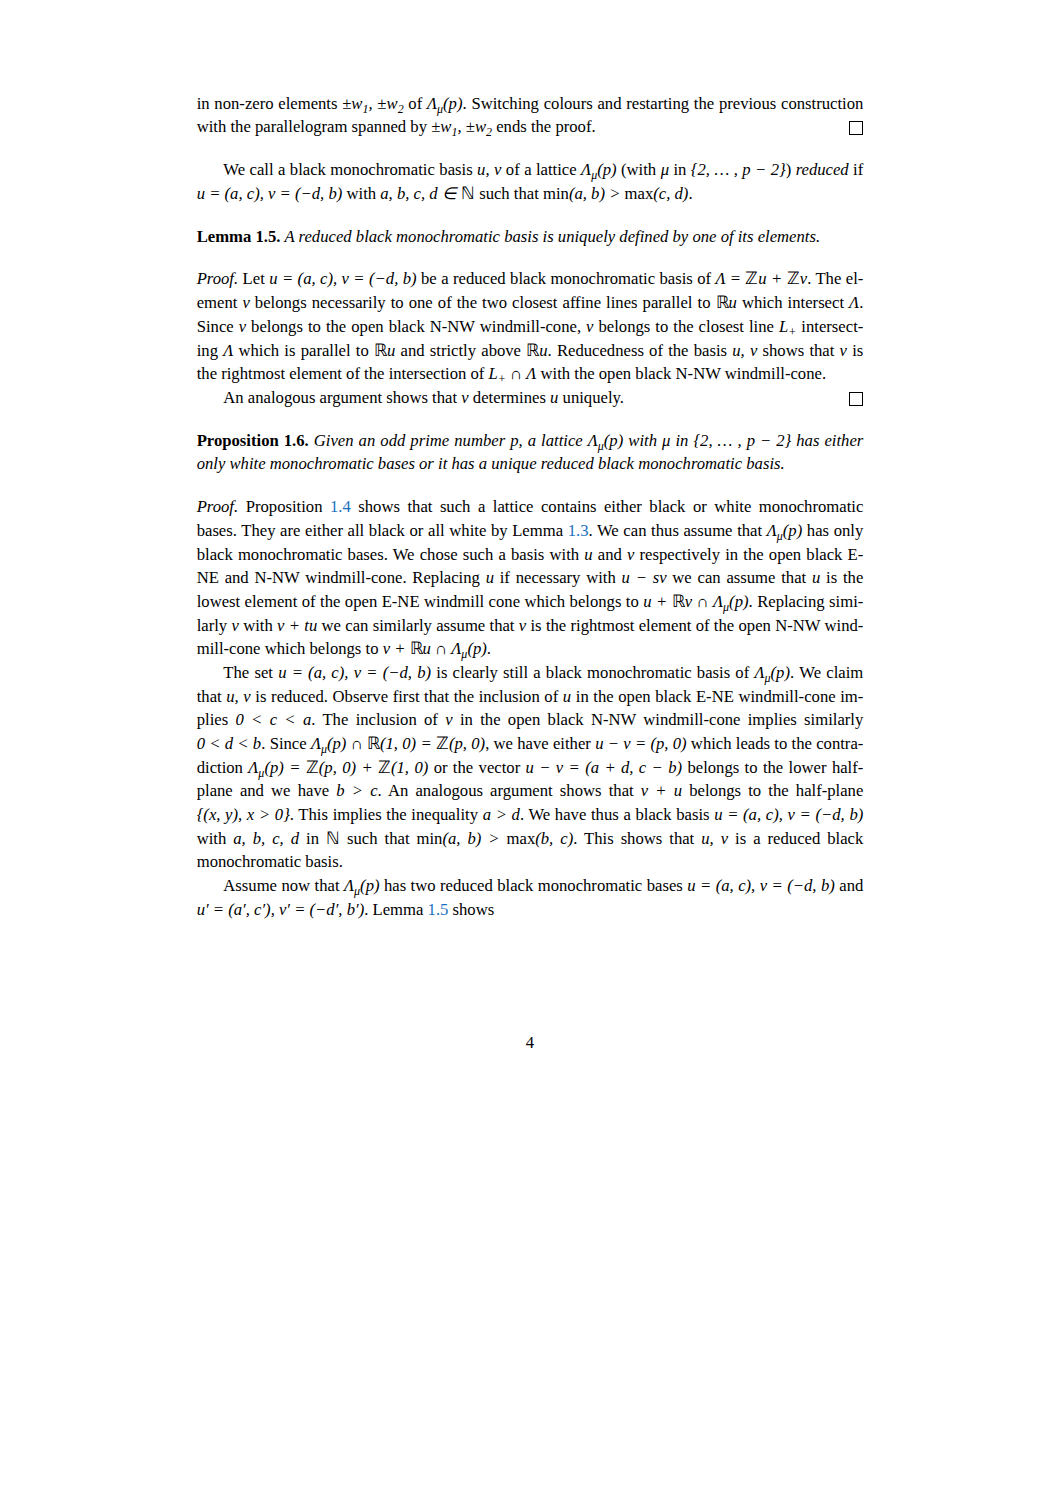in non-zero elements ±w1, ±w2 of Λμ(p). Switching colours and restarting the previous construction with the parallelogram spanned by ±w1, ±w2 ends the proof.
We call a black monochromatic basis u, v of a lattice Λμ(p) (with μ in {2, … , p − 2}) reduced if u = (a, c), v = (−d, b) with a, b, c, d ∈ ℕ such that min(a, b) > max(c, d).
Lemma 1.5. A reduced black monochromatic basis is uniquely defined by one of its elements.
Proof. Let u = (a, c), v = (−d, b) be a reduced black monochromatic basis of Λ = ℤu + ℤv. The element v belongs necessarily to one of the two closest affine lines parallel to ℝu which intersect Λ. Since v belongs to the open black N-NW windmill-cone, v belongs to the closest line L+ intersecting Λ which is parallel to ℝu and strictly above ℝu. Reducedness of the basis u, v shows that v is the rightmost element of the intersection of L+ ∩ Λ with the open black N-NW windmill-cone.
An analogous argument shows that v determines u uniquely.
Proposition 1.6. Given an odd prime number p, a lattice Λμ(p) with μ in {2, … , p − 2} has either only white monochromatic bases or it has a unique reduced black monochromatic basis.
Proof. Proposition 1.4 shows that such a lattice contains either black or white monochromatic bases. They are either all black or all white by Lemma 1.3. We can thus assume that Λμ(p) has only black monochromatic bases. We chose such a basis with u and v respectively in the open black E-NE and N-NW windmill-cone. Replacing u if necessary with u − sv we can assume that u is the lowest element of the open E-NE windmill cone which belongs to u + ℝv ∩ Λμ(p). Replacing similarly v with v + tu we can similarly assume that v is the rightmost element of the open N-NW windmill-cone which belongs to v + ℝu ∩ Λμ(p).
The set u = (a, c), v = (−d, b) is clearly still a black monochromatic basis of Λμ(p). We claim that u, v is reduced. Observe first that the inclusion of u in the open black E-NE windmill-cone implies 0 < c < a. The inclusion of v in the open black N-NW windmill-cone implies similarly 0 < d < b. Since Λμ(p) ∩ ℝ(1, 0) = ℤ(p, 0), we have either u − v = (p, 0) which leads to the contradiction Λμ(p) = ℤ(p, 0) + ℤ(1, 0) or the vector u − v = (a + d, c − b) belongs to the lower half-plane and we have b > c. An analogous argument shows that v + u belongs to the half-plane {(x, y), x > 0}. This implies the inequality a > d. We have thus a black basis u = (a, c), v = (−d, b) with a, b, c, d in ℕ such that min(a, b) > max(b, c). This shows that u, v is a reduced black monochromatic basis.
Assume now that Λμ(p) has two reduced black monochromatic bases u = (a, c), v = (−d, b) and u′ = (a′, c′), v′ = (−d′, b′). Lemma 1.5 shows
4